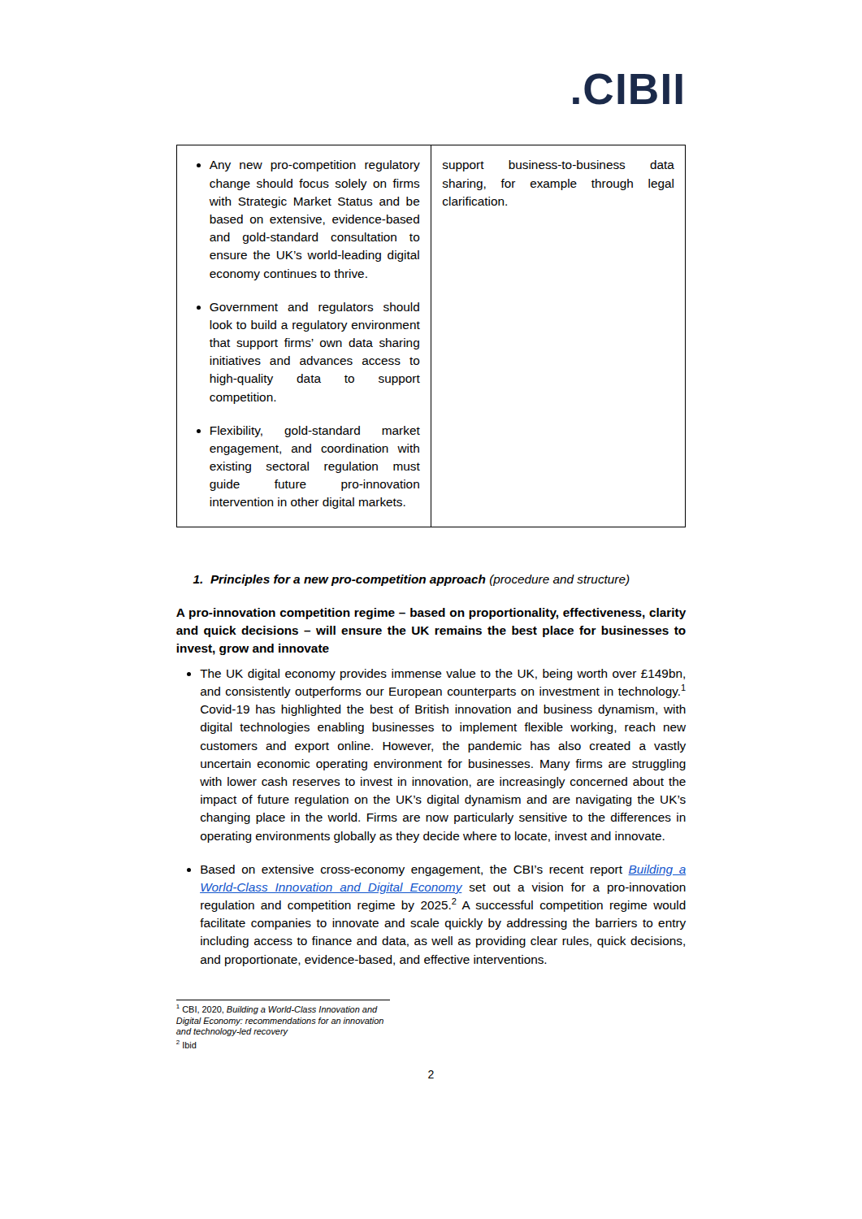. CIBII
| Any new pro-competition regulatory change should focus solely on firms with Strategic Market Status and be based on extensive, evidence-based and gold-standard consultation to ensure the UK’s world-leading digital economy continues to thrive. Government and regulators should look to build a regulatory environment that support firms’ own data sharing initiatives and advances access to high-quality data to support competition. Flexibility, gold-standard market engagement, and coordination with existing sectoral regulation must guide future pro-innovation intervention in other digital markets. | support business-to-business data sharing, for example through legal clarification. |
1. Principles for a new pro-competition approach (procedure and structure)
A pro-innovation competition regime – based on proportionality, effectiveness, clarity and quick decisions – will ensure the UK remains the best place for businesses to invest, grow and innovate
The UK digital economy provides immense value to the UK, being worth over £149bn, and consistently outperforms our European counterparts on investment in technology.1 Covid-19 has highlighted the best of British innovation and business dynamism, with digital technologies enabling businesses to implement flexible working, reach new customers and export online. However, the pandemic has also created a vastly uncertain economic operating environment for businesses. Many firms are struggling with lower cash reserves to invest in innovation, are increasingly concerned about the impact of future regulation on the UK’s digital dynamism and are navigating the UK’s changing place in the world. Firms are now particularly sensitive to the differences in operating environments globally as they decide where to locate, invest and innovate.
Based on extensive cross-economy engagement, the CBI’s recent report Building a World-Class Innovation and Digital Economy set out a vision for a pro-innovation regulation and competition regime by 2025.2 A successful competition regime would facilitate companies to innovate and scale quickly by addressing the barriers to entry including access to finance and data, as well as providing clear rules, quick decisions, and proportionate, evidence-based, and effective interventions.
1 CBI, 2020, Building a World-Class Innovation and Digital Economy: recommendations for an innovation and technology-led recovery
2 Ibid
2